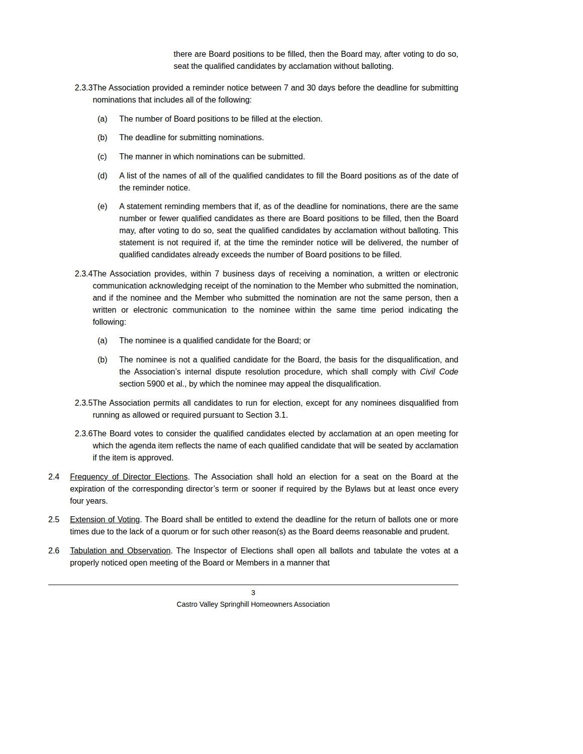there are Board positions to be filled, then the Board may, after voting to do so, seat the qualified candidates by acclamation without balloting.
2.3.3
The Association provided a reminder notice between 7 and 30 days before the deadline for submitting nominations that includes all of the following:
(a)
The number of Board positions to be filled at the election.
(b)
The deadline for submitting nominations.
(c)
The manner in which nominations can be submitted.
(d)
A list of the names of all of the qualified candidates to fill the Board positions as of the date of the reminder notice.
(e)
A statement reminding members that if, as of the deadline for nominations, there are the same number or fewer qualified candidates as there are Board positions to be filled, then the Board may, after voting to do so, seat the qualified candidates by acclamation without balloting. This statement is not required if, at the time the reminder notice will be delivered, the number of qualified candidates already exceeds the number of Board positions to be filled.
2.3.4
The Association provides, within 7 business days of receiving a nomination, a written or electronic communication acknowledging receipt of the nomination to the Member who submitted the nomination, and if the nominee and the Member who submitted the nomination are not the same person, then a written or electronic communication to the nominee within the same time period indicating the following:
(a)
The nominee is a qualified candidate for the Board; or
(b)
The nominee is not a qualified candidate for the Board, the basis for the disqualification, and the Association’s internal dispute resolution procedure, which shall comply with Civil Code section 5900 et al., by which the nominee may appeal the disqualification.
2.3.5
The Association permits all candidates to run for election, except for any nominees disqualified from running as allowed or required pursuant to Section 3.1.
2.3.6
The Board votes to consider the qualified candidates elected by acclamation at an open meeting for which the agenda item reflects the name of each qualified candidate that will be seated by acclamation if the item is approved.
2.4
Frequency of Director Elections. The Association shall hold an election for a seat on the Board at the expiration of the corresponding director’s term or sooner if required by the Bylaws but at least once every four years.
2.5
Extension of Voting. The Board shall be entitled to extend the deadline for the return of ballots one or more times due to the lack of a quorum or for such other reason(s) as the Board deems reasonable and prudent.
2.6
Tabulation and Observation. The Inspector of Elections shall open all ballots and tabulate the votes at a properly noticed open meeting of the Board or Members in a manner that
3 Castro Valley Springhill Homeowners Association